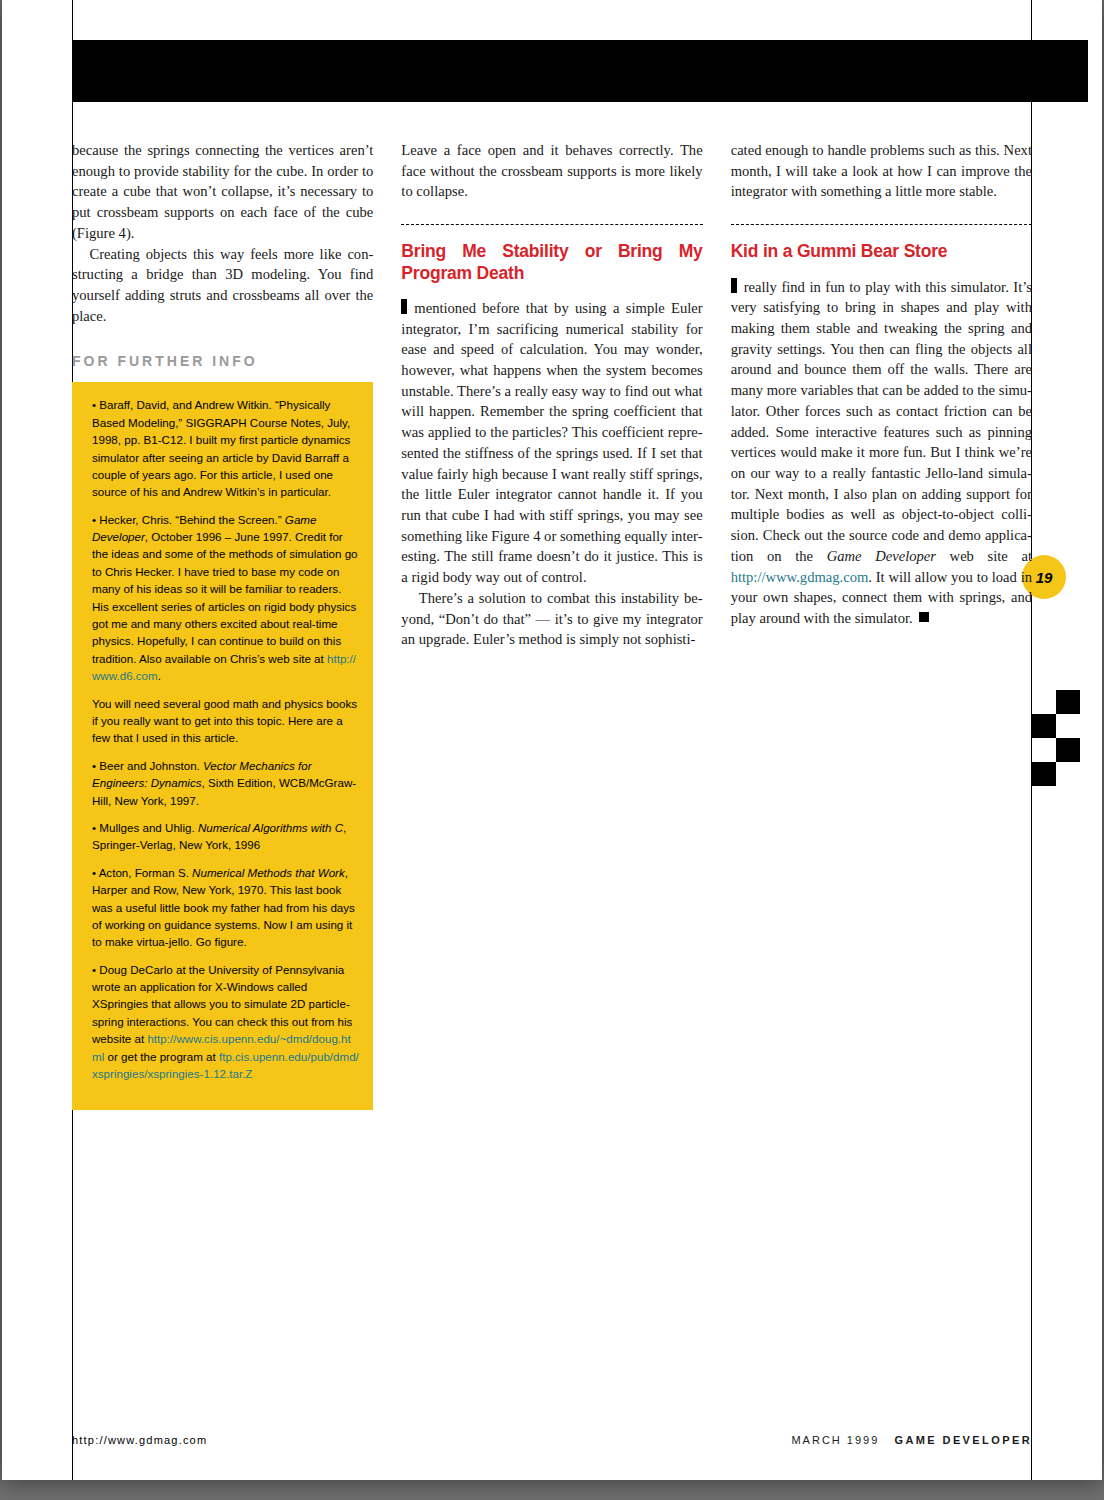19
because the springs connecting the vertices aren’t enough to provide stability for the cube. In order to create a cube that won’t collapse, it’s necessary to put crossbeam supports on each face of the cube (Figure 4).
Creating objects this way feels more like constructing a bridge than 3D modeling. You find yourself adding struts and crossbeams all over the place.
FOR FURTHER INFO
• Baraff, David, and Andrew Witkin. “Physically Based Modeling,” SIGGRAPH Course Notes, July, 1998, pp. B1-C12. I built my first particle dynamics simulator after seeing an article by David Barraff a couple of years ago. For this article, I used one source of his and Andrew Witkin’s in particular.
• Hecker, Chris. “Behind the Screen.” Game Developer, October 1996 – June 1997. Credit for the ideas and some of the methods of simulation go to Chris Hecker. I have tried to base my code on many of his ideas so it will be familiar to readers. His excellent series of articles on rigid body physics got me and many others excited about real-time physics. Hopefully, I can continue to build on this tradition. Also available on Chris’s web site at http://www.d6.com.
You will need several good math and physics books if you really want to get into this topic. Here are a few that I used in this article.
• Beer and Johnston. Vector Mechanics for Engineers: Dynamics, Sixth Edition, WCB/McGraw-Hill, New York, 1997.
• Mullges and Uhlig. Numerical Algorithms with C, Springer-Verlag, New York, 1996
• Acton, Forman S. Numerical Methods that Work, Harper and Row, New York, 1970. This last book was a useful little book my father had from his days of working on guidance systems. Now I am using it to make virtua-jello. Go figure.
• Doug DeCarlo at the University of Pennsylvania wrote an application for X-Windows called XSpringies that allows you to simulate 2D particle-spring interactions. You can check this out from his website at http://www.cis.upenn.edu/~dmd/doug.html or get the program at ftp.cis.upenn.edu/pub/dmd/xspringies/xspringies-1.12.tar.Z
Leave a face open and it behaves correctly. The face without the crossbeam supports is more likely to collapse.
Bring Me Stability or Bring My Program Death
mentioned before that by using a simple Euler integrator, I’m sacrificing numerical stability for ease and speed of calculation. You may wonder, however, what happens when the system becomes unstable. There’s a really easy way to find out what will happen. Remember the spring coefficient that was applied to the particles? This coefficient represented the stiffness of the springs used. If I set that value fairly high because I want really stiff springs, the little Euler integrator cannot handle it. If you run that cube I had with stiff springs, you may see something like Figure 4 or something equally interesting. The still frame doesn’t do it justice. This is a rigid body way out of control.
There’s a solution to combat this instability beyond, “Don’t do that” — it’s to give my integrator an upgrade. Euler’s method is simply not sophisti-
cated enough to handle problems such as this. Next month, I will take a look at how I can improve the integrator with something a little more stable.
Kid in a Gummi Bear Store
really find in fun to play with this simulator. It’s very satisfying to bring in shapes and play with making them stable and tweaking the spring and gravity settings. You then can fling the objects all around and bounce them off the walls. There are many more variables that can be added to the simulator. Other forces such as contact friction can be added. Some interactive features such as pinning vertices would make it more fun. But I think we’re on our way to a really fantastic Jello-land simulator. Next month, I also plan on adding support for multiple bodies as well as object-to-object collision. Check out the source code and demo application on the Game Developer web site at http://www.gdmag.com. It will allow you to load in your own shapes, connect them with springs, and play around with the simulator.
http://www.gdmag.com
MARCH 1999 GAME DEVELOPER